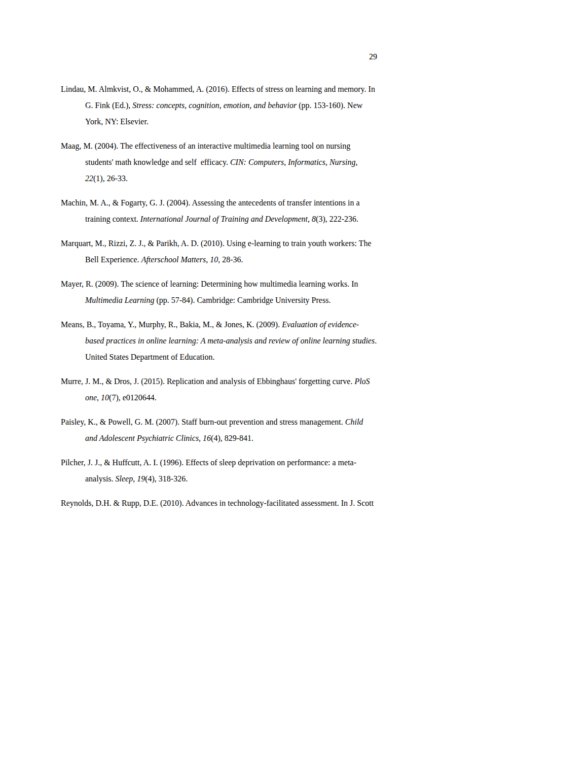29
Lindau, M. Almkvist, O., & Mohammed, A. (2016). Effects of stress on learning and memory. In G. Fink (Ed.), Stress: concepts, cognition, emotion, and behavior (pp. 153-160). New York, NY: Elsevier.
Maag, M. (2004). The effectiveness of an interactive multimedia learning tool on nursing students' math knowledge and self efficacy. CIN: Computers, Informatics, Nursing, 22(1), 26-33.
Machin, M. A., & Fogarty, G. J. (2004). Assessing the antecedents of transfer intentions in a training context. International Journal of Training and Development, 8(3), 222-236.
Marquart, M., Rizzi, Z. J., & Parikh, A. D. (2010). Using e-learning to train youth workers: The Bell Experience. Afterschool Matters, 10, 28-36.
Mayer, R. (2009). The science of learning: Determining how multimedia learning works. In Multimedia Learning (pp. 57-84). Cambridge: Cambridge University Press.
Means, B., Toyama, Y., Murphy, R., Bakia, M., & Jones, K. (2009). Evaluation of evidence-based practices in online learning: A meta-analysis and review of online learning studies. United States Department of Education.
Murre, J. M., & Dros, J. (2015). Replication and analysis of Ebbinghaus' forgetting curve. PloS one, 10(7), e0120644.
Paisley, K., & Powell, G. M. (2007). Staff burn-out prevention and stress management. Child and Adolescent Psychiatric Clinics, 16(4), 829-841.
Pilcher, J. J., & Huffcutt, A. I. (1996). Effects of sleep deprivation on performance: a meta-analysis. Sleep, 19(4), 318-326.
Reynolds, D.H. & Rupp, D.E. (2010). Advances in technology-facilitated assessment. In J. Scott